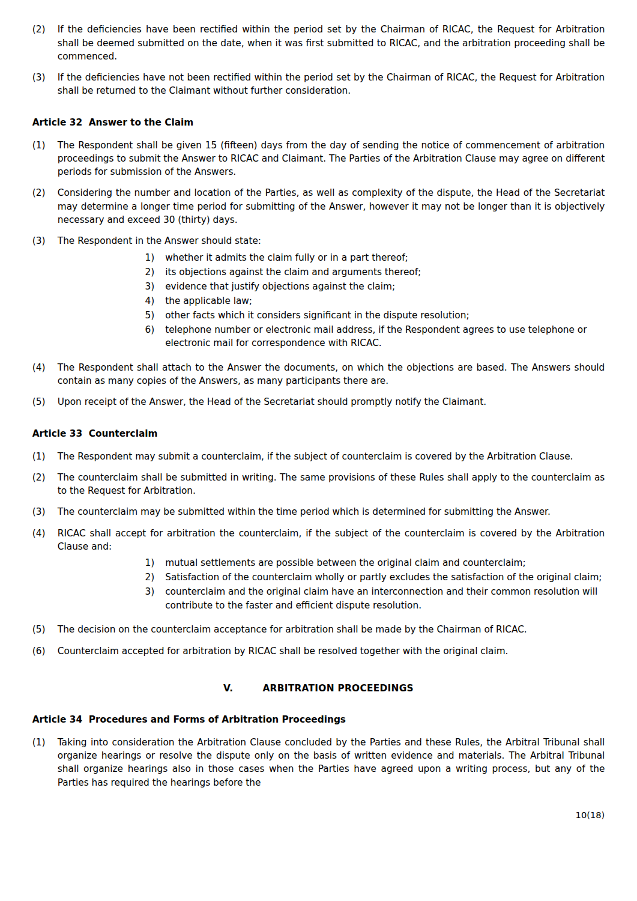(2) If the deficiencies have been rectified within the period set by the Chairman of RICAC, the Request for Arbitration shall be deemed submitted on the date, when it was first submitted to RICAC, and the arbitration proceeding shall be commenced.
(3) If the deficiencies have not been rectified within the period set by the Chairman of RICAC, the Request for Arbitration shall be returned to the Claimant without further consideration.
Article 32 Answer to the Claim
(1) The Respondent shall be given 15 (fifteen) days from the day of sending the notice of commencement of arbitration proceedings to submit the Answer to RICAC and Claimant. The Parties of the Arbitration Clause may agree on different periods for submission of the Answers.
(2) Considering the number and location of the Parties, as well as complexity of the dispute, the Head of the Secretariat may determine a longer time period for submitting of the Answer, however it may not be longer than it is objectively necessary and exceed 30 (thirty) days.
(3) The Respondent in the Answer should state:
1) whether it admits the claim fully or in a part thereof;
2) its objections against the claim and arguments thereof;
3) evidence that justify objections against the claim;
4) the applicable law;
5) other facts which it considers significant in the dispute resolution;
6) telephone number or electronic mail address, if the Respondent agrees to use telephone or electronic mail for correspondence with RICAC.
(4) The Respondent shall attach to the Answer the documents, on which the objections are based. The Answers should contain as many copies of the Answers, as many participants there are.
(5) Upon receipt of the Answer, the Head of the Secretariat should promptly notify the Claimant.
Article 33 Counterclaim
(1) The Respondent may submit a counterclaim, if the subject of counterclaim is covered by the Arbitration Clause.
(2) The counterclaim shall be submitted in writing. The same provisions of these Rules shall apply to the counterclaim as to the Request for Arbitration.
(3) The counterclaim may be submitted within the time period which is determined for submitting the Answer.
(4) RICAC shall accept for arbitration the counterclaim, if the subject of the counterclaim is covered by the Arbitration Clause and:
1) mutual settlements are possible between the original claim and counterclaim;
2) Satisfaction of the counterclaim wholly or partly excludes the satisfaction of the original claim;
3) counterclaim and the original claim have an interconnection and their common resolution will contribute to the faster and efficient dispute resolution.
(5) The decision on the counterclaim acceptance for arbitration shall be made by the Chairman of RICAC.
(6) Counterclaim accepted for arbitration by RICAC shall be resolved together with the original claim.
V. ARBITRATION PROCEEDINGS
Article 34 Procedures and Forms of Arbitration Proceedings
(1) Taking into consideration the Arbitration Clause concluded by the Parties and these Rules, the Arbitral Tribunal shall organize hearings or resolve the dispute only on the basis of written evidence and materials. The Arbitral Tribunal shall organize hearings also in those cases when the Parties have agreed upon a writing process, but any of the Parties has required the hearings before the
10(18)